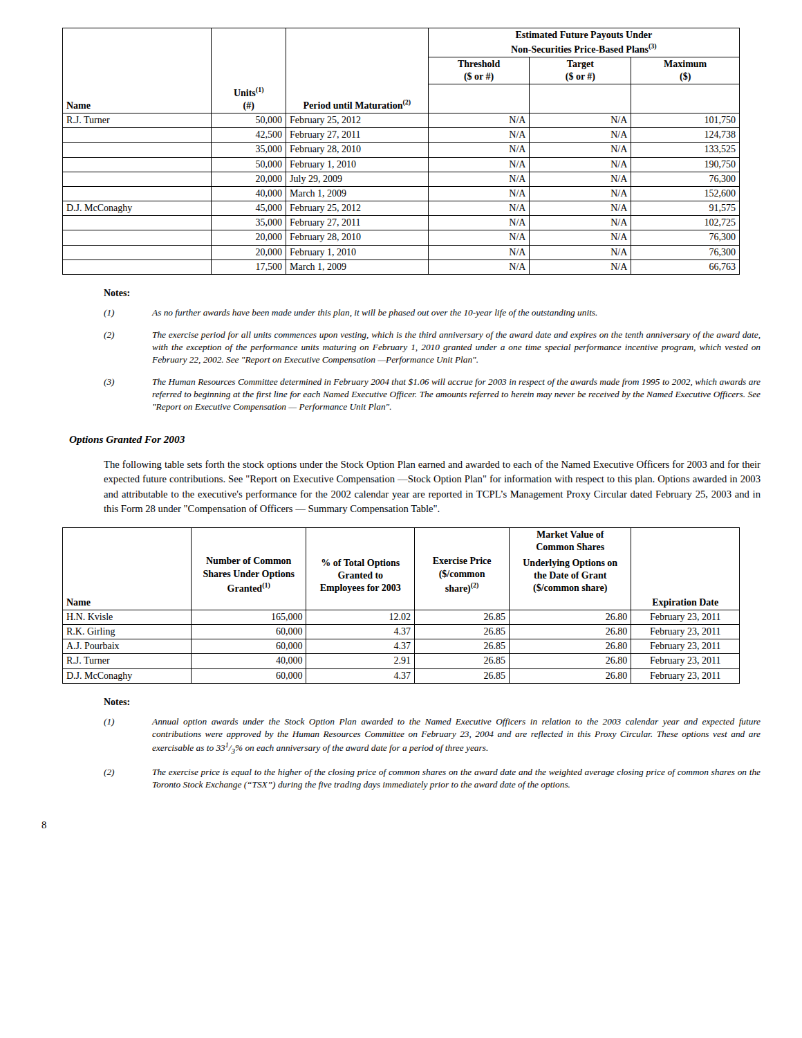| | | | Estimated Future Payouts Under Non-Securities Price-Based Plans (3) |
| --- | --- | --- | --- |
| Threshold ($ or #) | Target ($ or #) | Maximum ($) |
| Name | Units (1) (#) | Period until Maturation (2) | | | |
| R.J. Turner | 50,000 | February 25, 2012 | N/A | N/A | 101,750 |
| | 42,500 | February 27, 2011 | N/A | N/A | 124,738 |
| | 35,000 | February 28, 2010 | N/A | N/A | 133,525 |
| | 50,000 | February 1, 2010 | N/A | N/A | 190,750 |
| | 20,000 | July 29, 2009 | N/A | N/A | 76,300 |
| | 40,000 | March 1, 2009 | N/A | N/A | 152,600 |
| D.J. McConaghy | 45,000 | February 25, 2012 | N/A | N/A | 91,575 |
| | 35,000 | February 27, 2011 | N/A | N/A | 102,725 |
| | 20,000 | February 28, 2010 | N/A | N/A | 76,300 |
| | 20,000 | February 1, 2010 | N/A | N/A | 76,300 |
| | 17,500 | March 1, 2009 | N/A | N/A | 66,763 |
Notes:
(1)
As no further awards have been made under this plan, it will be phased out over the 10-year life of the outstanding units.
(2)
The exercise period for all units commences upon vesting, which is the third anniversary of the award date and expires on the tenth anniversary of the award date, with the exception of the performance units maturing on February 1, 2010 granted under a one time special performance incentive program, which vested on February 22, 2002. See "Report on Executive Compensation —Performance Unit Plan".
(3)
The Human Resources Committee determined in February 2004 that $1.06 will accrue for 2003 in respect of the awards made from 1995 to 2002, which awards are referred to beginning at the first line for each Named Executive Officer. The amounts referred to herein may never be received by the Named Executive Officers. See "Report on Executive Compensation — Performance Unit Plan".
Options Granted For 2003
The following table sets forth the stock options under the Stock Option Plan earned and awarded to each of the Named Executive Officers for 2003 and for their expected future contributions. See "Report on Executive Compensation —Stock Option Plan" for information with respect to this plan. Options awarded in 2003 and attributable to the executive's performance for the 2002 calendar year are reported in TCPL’s Management Proxy Circular dated February 25, 2003 and in this Form 28 under "Compensation of Officers — Summary Compensation Table".
| | | | | Market Value of Common Shares | |
| --- | --- | --- | --- | --- | --- |
| | Number of Common Shares Under Options Granted (1) | % of Total Options Granted to Employees for 2003 | Exercise Price ($/common share) (2) | Underlying Options on the Date of Grant ($/common share) | |
| Name | | | | | Expiration Date |
| H.N. Kvisle | 165,000 | 12.02 | 26.85 | 26.80 | February 23, 2011 |
| R.K. Girling | 60,000 | 4.37 | 26.85 | 26.80 | February 23, 2011 |
| A.J. Pourbaix | 60,000 | 4.37 | 26.85 | 26.80 | February 23, 2011 |
| R.J. Turner | 40,000 | 2.91 | 26.85 | 26.80 | February 23, 2011 |
| D.J. McConaghy | 60,000 | 4.37 | 26.85 | 26.80 | February 23, 2011 |
Notes:
(1)
Annual option awards under the Stock Option Plan awarded to the Named Executive Officers in relation to the 2003 calendar year and expected future contributions were approved by the Human Resources Committee on February 23, 2004 and are reflected in this Proxy Circular. These options vest and are exercisable as to 331/3% on each anniversary of the award date for a period of three years.
(2)
The exercise price is equal to the higher of the closing price of common shares on the award date and the weighted average closing price of common shares on the Toronto Stock Exchange (“TSX”) during the five trading days immediately prior to the award date of the options.
8